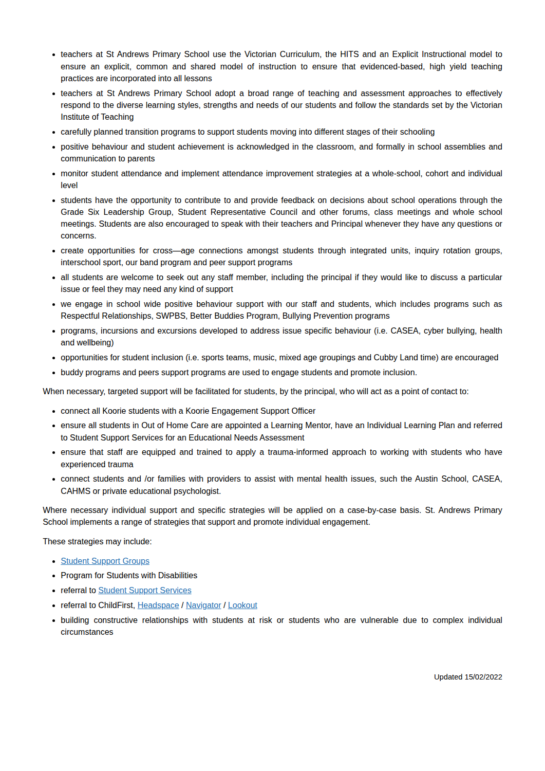teachers at St Andrews Primary School use the Victorian Curriculum, the HITS and an Explicit Instructional model to ensure an explicit, common and shared model of instruction to ensure that evidenced-based, high yield teaching practices are incorporated into all lessons
teachers at St Andrews Primary School adopt a broad range of teaching and assessment approaches to effectively respond to the diverse learning styles, strengths and needs of our students and follow the standards set by the Victorian Institute of Teaching
carefully planned transition programs to support students moving into different stages of their schooling
positive behaviour and student achievement is acknowledged in the classroom, and formally in school assemblies and communication to parents
monitor student attendance and implement attendance improvement strategies at a whole-school, cohort and individual level
students have the opportunity to contribute to and provide feedback on decisions about school operations through the Grade Six Leadership Group, Student Representative Council and other forums, class meetings and whole school meetings. Students are also encouraged to speak with their teachers and Principal whenever they have any questions or concerns.
create opportunities for cross—age connections amongst students through integrated units, inquiry rotation groups, interschool sport, our band program and peer support programs
all students are welcome to seek out any staff member, including the principal if they would like to discuss a particular issue or feel they may need any kind of support
we engage in school wide positive behaviour support with our staff and students, which includes programs such as Respectful Relationships, SWPBS, Better Buddies Program, Bullying Prevention programs
programs, incursions and excursions developed to address issue specific behaviour (i.e. CASEA, cyber bullying, health and wellbeing)
opportunities for student inclusion (i.e. sports teams, music, mixed age groupings and Cubby Land time) are encouraged
buddy programs and peers support programs are used to engage students and promote inclusion.
When necessary, targeted support will be facilitated for students, by the principal, who will act as a point of contact to:
connect all Koorie students with a Koorie Engagement Support Officer
ensure all students in Out of Home Care are appointed a Learning Mentor, have an Individual Learning Plan and referred to Student Support Services for an Educational Needs Assessment
ensure that staff are equipped and trained to apply a trauma-informed approach to working with students who have experienced trauma
connect students and /or families with providers to assist with mental health issues, such the Austin School, CASEA, CAHMS or private educational psychologist.
Where necessary individual support and specific strategies will be applied on a case-by-case basis. St. Andrews Primary School implements a range of strategies that support and promote individual engagement.
These strategies may include:
Student Support Groups
Program for Students with Disabilities
referral to Student Support Services
referral to ChildFirst, Headspace / Navigator / Lookout
building constructive relationships with students at risk or students who are vulnerable due to complex individual circumstances
Updated 15/02/2022